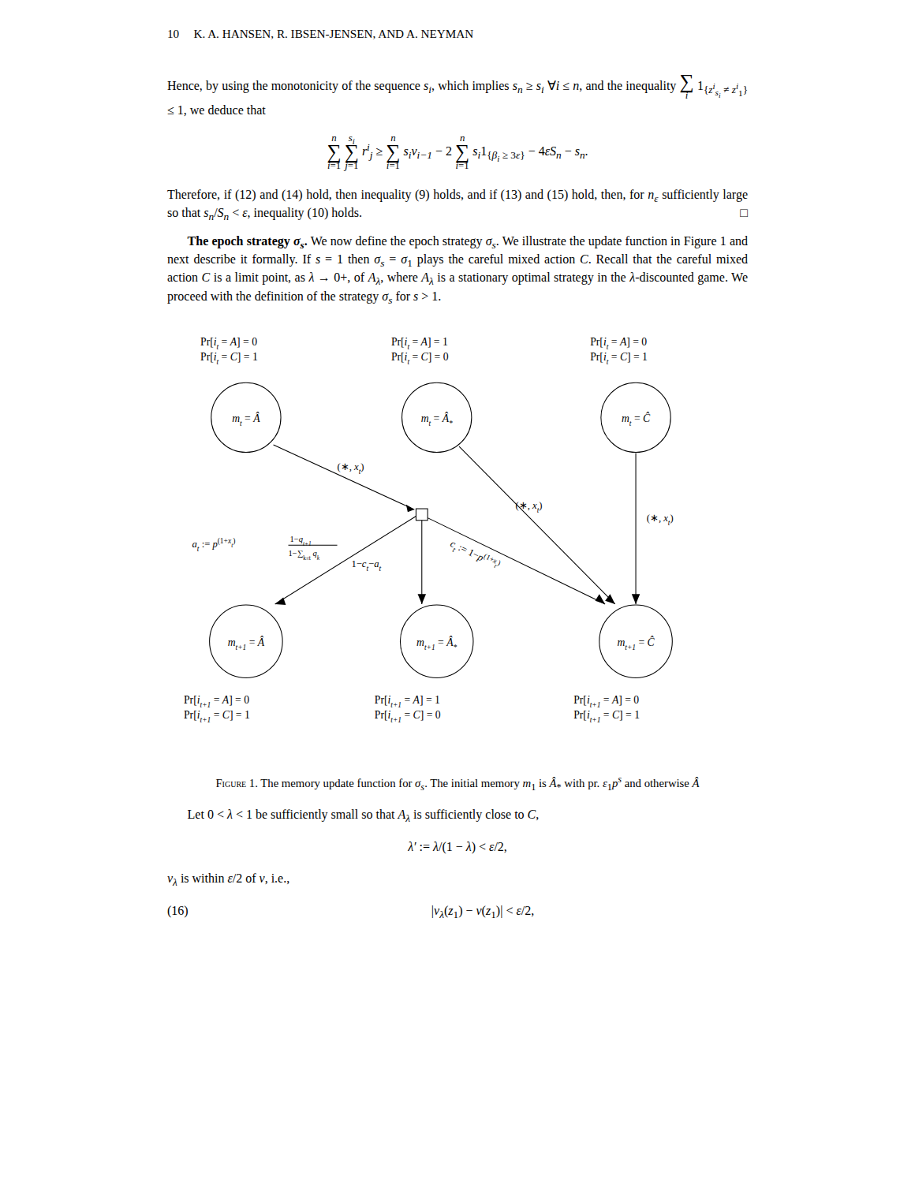10 K. A. HANSEN, R. IBSEN-JENSEN, AND A. NEYMAN
Hence, by using the monotonicity of the sequence si, which implies sn ≥ si ∀i ≤ n, and the inequality ∑i 1{zisi ≠ zi1} ≤ 1, we deduce that
n∑i=1 si∑j=1 rij ≥ n∑i=1 sivi−1 − 2 n∑i=1 si1{βi ≥ 3ε} − 4εSn − sn.
Therefore, if (12) and (14) hold, then inequality (9) holds, and if (13) and (15) hold, then, for nε sufficiently large so that sn/Sn < ε, inequality (10) holds. □
The epoch strategy σs. We now define the epoch strategy σs. We illustrate the update function in Figure 1 and next describe it formally. If s = 1 then σs = σ1 plays the careful mixed action C. Recall that the careful mixed action C is a limit point, as λ → 0+, of Aλ, where Aλ is a stationary optimal strategy in the λ-discounted game. We proceed with the definition of the strategy σs for s > 1.
Pr[it = A] = 0 Pr[it = C] = 1 Pr[it = A] = 1 Pr[it = C] = 0 Pr[it = A] = 0 Pr[it = C] = 1 mt = Â mt = Â* mt = Ĉ (∗, xt) (∗, xt) (∗, xt) at := p(1+xt) 1−qt+1 1−∑k≤t qk 1−ct−at ct := 1−p(1+xt) mt+1 = Â mt+1 = Â* mt+1 = Ĉ Pr[it+1 = A] = 0 Pr[it+1 = C] = 1 Pr[it+1 = A] = 1 Pr[it+1 = C] = 0 Pr[it+1 = A] = 0 Pr[it+1 = C] = 1
Figure 1. The memory update function for σs. The initial memory m1 is Â* with pr. ε1ps and otherwise Â
Let 0 < λ < 1 be sufficiently small so that Aλ is sufficiently close to C,
λ′ := λ/(1 − λ) < ε/2,
vλ is within ε/2 of v, i.e.,
(16) |vλ(z1) − v(z1)| < ε/2,